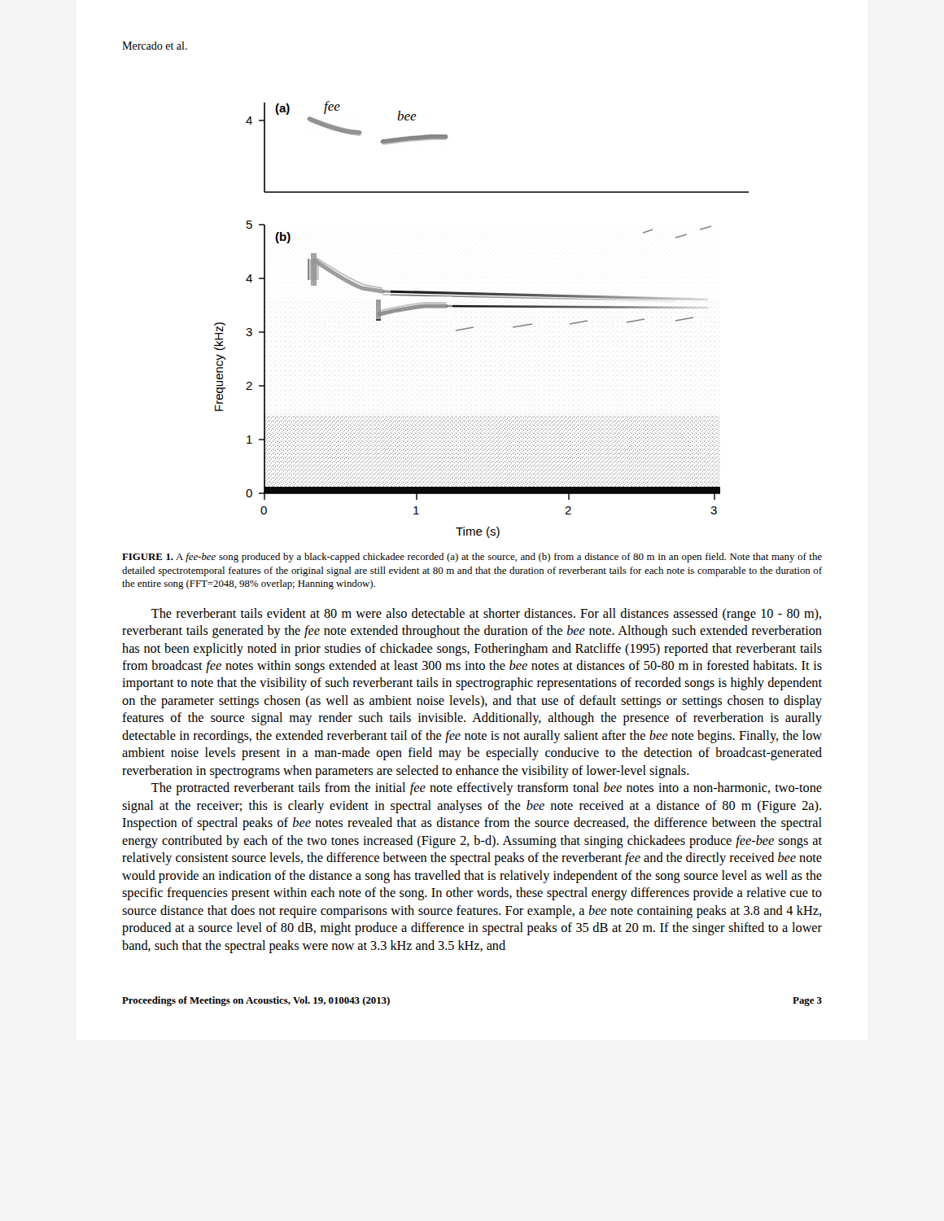Mercado et al.
4 (a) fee bee 0 1 2 3 4 5 0 1 2 3 (b) Frequency (kHz) Time (s)
FIGURE 1. A fee-bee song produced by a black-capped chickadee recorded (a) at the source, and (b) from a distance of 80 m in an open field. Note that many of the detailed spectrotemporal features of the original signal are still evident at 80 m and that the duration of reverberant tails for each note is comparable to the duration of the entire song (FFT=2048, 98% overlap; Hanning window).
The reverberant tails evident at 80 m were also detectable at shorter distances. For all distances assessed (range 10 - 80 m), reverberant tails generated by the fee note extended throughout the duration of the bee note. Although such extended reverberation has not been explicitly noted in prior studies of chickadee songs, Fotheringham and Ratcliffe (1995) reported that reverberant tails from broadcast fee notes within songs extended at least 300 ms into the bee notes at distances of 50-80 m in forested habitats. It is important to note that the visibility of such reverberant tails in spectrographic representations of recorded songs is highly dependent on the parameter settings chosen (as well as ambient noise levels), and that use of default settings or settings chosen to display features of the source signal may render such tails invisible. Additionally, although the presence of reverberation is aurally detectable in recordings, the extended reverberant tail of the fee note is not aurally salient after the bee note begins. Finally, the low ambient noise levels present in a man-made open field may be especially conducive to the detection of broadcast-generated reverberation in spectrograms when parameters are selected to enhance the visibility of lower-level signals.
The protracted reverberant tails from the initial fee note effectively transform tonal bee notes into a non-harmonic, two-tone signal at the receiver; this is clearly evident in spectral analyses of the bee note received at a distance of 80 m (Figure 2a). Inspection of spectral peaks of bee notes revealed that as distance from the source decreased, the difference between the spectral energy contributed by each of the two tones increased (Figure 2, b-d). Assuming that singing chickadees produce fee-bee songs at relatively consistent source levels, the difference between the spectral peaks of the reverberant fee and the directly received bee note would provide an indication of the distance a song has travelled that is relatively independent of the song source level as well as the specific frequencies present within each note of the song. In other words, these spectral energy differences provide a relative cue to source distance that does not require comparisons with source features. For example, a bee note containing peaks at 3.8 and 4 kHz, produced at a source level of 80 dB, might produce a difference in spectral peaks of 35 dB at 20 m. If the singer shifted to a lower band, such that the spectral peaks were now at 3.3 kHz and 3.5 kHz, and
Proceedings of Meetings on Acoustics, Vol. 19, 010043 (2013) Page 3